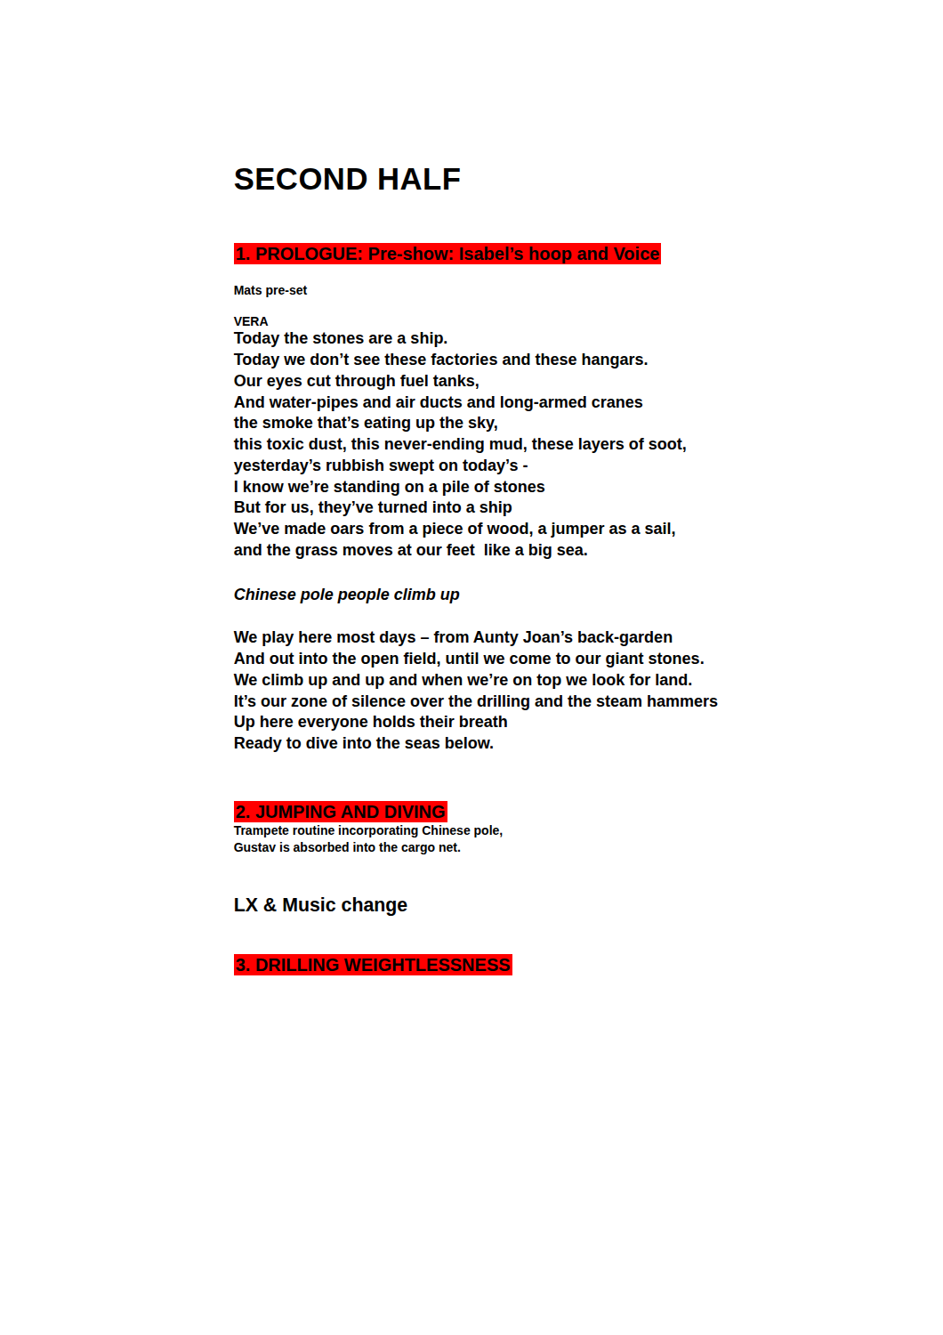SECOND HALF
1. PROLOGUE: Pre-show: Isabel’s hoop and Voice
Mats pre-set
VERA
Today the stones are a ship.
Today we don’t see these factories and these hangars.
Our eyes cut through fuel tanks,
And water-pipes and air ducts and long-armed cranes
the smoke that’s eating up the sky,
this toxic dust, this never-ending mud, these layers of soot,
yesterday’s rubbish swept on today’s -
I know we’re standing on a pile of stones
But for us, they’ve turned into a ship
We’ve made oars from a piece of wood, a jumper as a sail,
and the grass moves at our feet like a big sea.
Chinese pole people climb up
We play here most days – from Aunty Joan’s back-garden
And out into the open field, until we come to our giant stones.
We climb up and up and when we’re on top we look for land.
It’s our zone of silence over the drilling and the steam hammers
Up here everyone holds their breath
Ready to dive into the seas below.
2. JUMPING AND DIVING
Trampete routine incorporating Chinese pole,
Gustav is absorbed into the cargo net.
LX & Music change
3. DRILLING WEIGHTLESSNESS